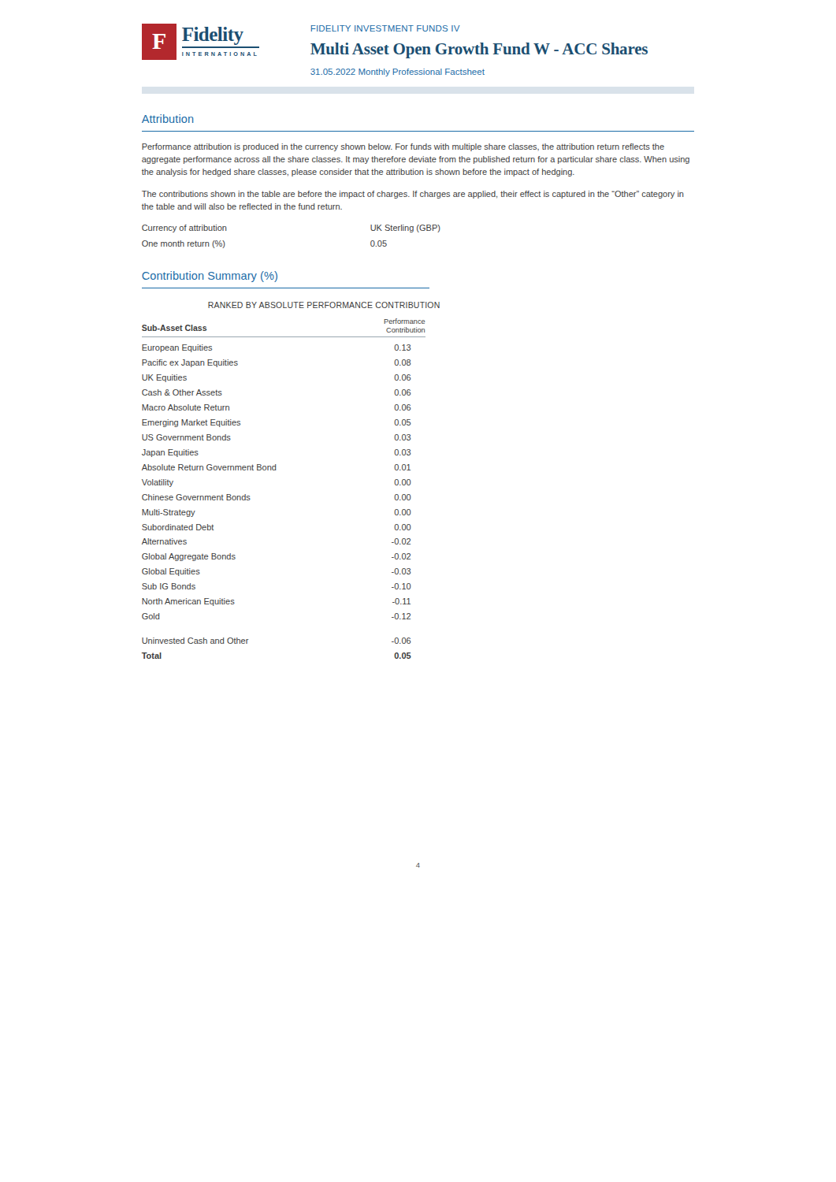F
Fidelity
INTERNATIONAL
FIDELITY INVESTMENT FUNDS IV
Multi Asset Open Growth Fund W - ACC Shares
31.05.2022 Monthly Professional Factsheet
Attribution
Performance attribution is produced in the currency shown below. For funds with multiple share classes, the attribution return reflects the aggregate performance across all the share classes. It may therefore deviate from the published return for a particular share class. When using the analysis for hedged share classes, please consider that the attribution is shown before the impact of hedging.
The contributions shown in the table are before the impact of charges. If charges are applied, their effect is captured in the “Other” category in the table and will also be reflected in the fund return.
Currency of attribution
UK Sterling (GBP)
One month return (%)
0.05
Contribution Summary (%)
RANKED BY ABSOLUTE PERFORMANCE CONTRIBUTION
| Sub-Asset Class | Performance Contribution |
| --- | --- |
| European Equities | 0.13 |
| Pacific ex Japan Equities | 0.08 |
| UK Equities | 0.06 |
| Cash & Other Assets | 0.06 |
| Macro Absolute Return | 0.06 |
| Emerging Market Equities | 0.05 |
| US Government Bonds | 0.03 |
| Japan Equities | 0.03 |
| Absolute Return Government Bond | 0.01 |
| Volatility | 0.00 |
| Chinese Government Bonds | 0.00 |
| Multi-Strategy | 0.00 |
| Subordinated Debt | 0.00 |
| Alternatives | -0.02 |
| Global Aggregate Bonds | -0.02 |
| Global Equities | -0.03 |
| Sub IG Bonds | -0.10 |
| North American Equities | -0.11 |
| Gold | -0.12 |
| Uninvested Cash and Other | -0.06 |
| Total | 0.05 |
4